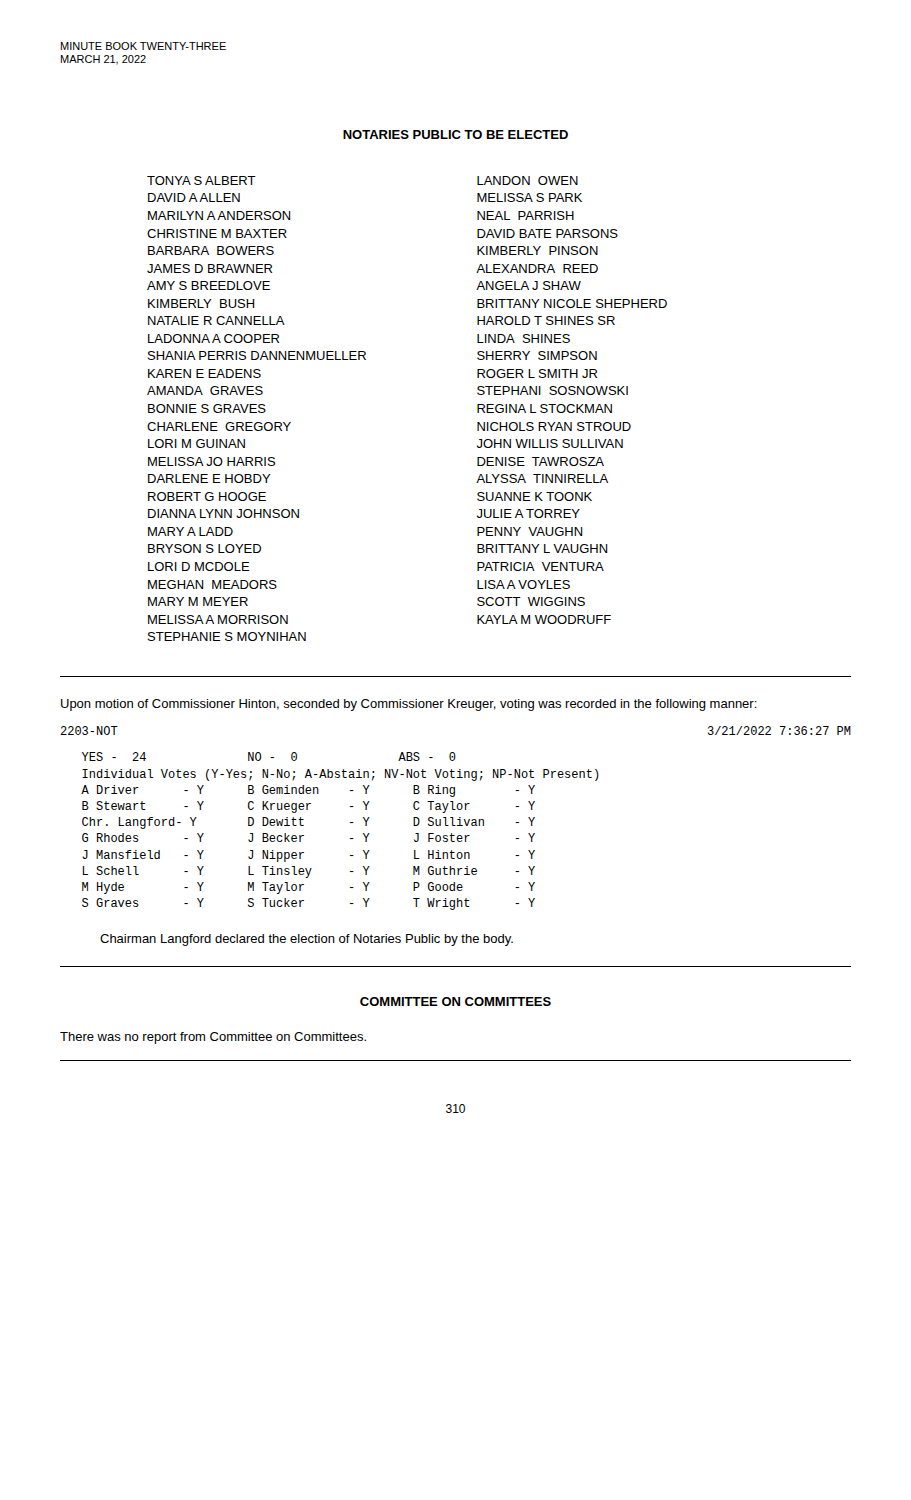MINUTE BOOK TWENTY-THREE
MARCH 21, 2022
NOTARIES PUBLIC TO BE ELECTED
| TONYA S ALBERT | LANDON OWEN |
| DAVID A ALLEN | MELISSA S PARK |
| MARILYN A ANDERSON | NEAL PARRISH |
| CHRISTINE M BAXTER | DAVID BATE PARSONS |
| BARBARA BOWERS | KIMBERLY PINSON |
| JAMES D BRAWNER | ALEXANDRA REED |
| AMY S BREEDLOVE | ANGELA J SHAW |
| KIMBERLY BUSH | BRITTANY NICOLE SHEPHERD |
| NATALIE R CANNELLA | HAROLD T SHINES SR |
| LADONNA A COOPER | LINDA SHINES |
| SHANIA PERRIS DANNENMUELLER | SHERRY SIMPSON |
| KAREN E EADENS | ROGER L SMITH JR |
| AMANDA GRAVES | STEPHANI SOSNOWSKI |
| BONNIE S GRAVES | REGINA L STOCKMAN |
| CHARLENE GREGORY | NICHOLS RYAN STROUD |
| LORI M GUINAN | JOHN WILLIS SULLIVAN |
| MELISSA JO HARRIS | DENISE TAWROSZA |
| DARLENE E HOBDY | ALYSSA TINNIRELLA |
| ROBERT G HOOGE | SUANNE K TOONK |
| DIANNA LYNN JOHNSON | JULIE A TORREY |
| MARY A LADD | PENNY VAUGHN |
| BRYSON S LOYED | BRITTANY L VAUGHN |
| LORI D MCDOLE | PATRICIA VENTURA |
| MEGHAN MEADORS | LISA A VOYLES |
| MARY M MEYER | SCOTT WIGGINS |
| MELISSA A MORRISON | KAYLA M WOODRUFF |
| STEPHANIE S MOYNIHAN | |
Upon motion of Commissioner Hinton, seconded by Commissioner Kreuger, voting was recorded in the following manner:
2203-NOT 3/21/2022 7:36:27 PM
YES - 24 NO - 0 ABS - 0 Individual Votes (Y-Yes; N-No; A-Abstain; NV-Not Voting; NP-Not Present) A Driver - Y B Geminden - Y B Ring - Y B Stewart - Y C Krueger - Y C Taylor - Y Chr. Langford- Y D Dewitt - Y D Sullivan - Y G Rhodes - Y J Becker - Y J Foster - Y J Mansfield - Y J Nipper - Y L Hinton - Y L Schell - Y L Tinsley - Y M Guthrie - Y M Hyde - Y M Taylor - Y P Goode - Y S Graves - Y S Tucker - Y T Wright - Y
Chairman Langford declared the election of Notaries Public by the body.
COMMITTEE ON COMMITTEES
There was no report from Committee on Committees.
310